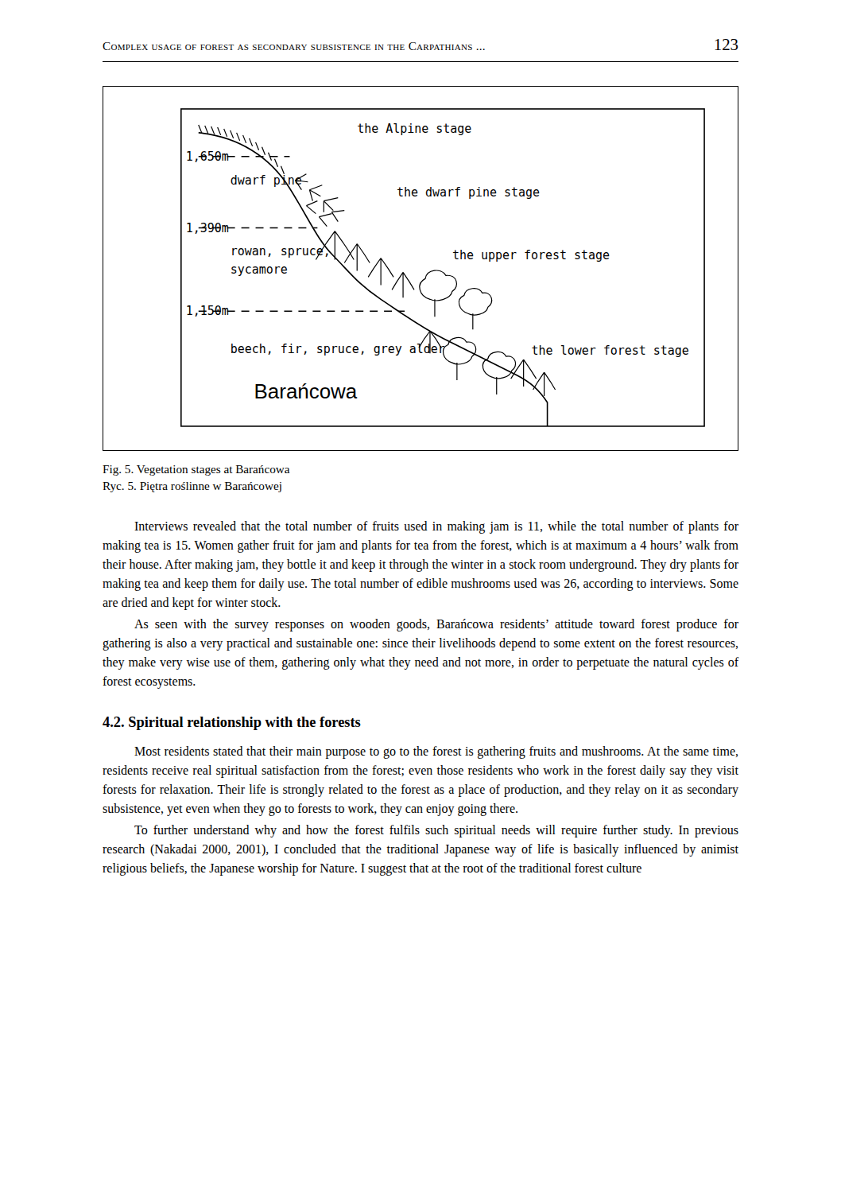Complex usage of forest as secondary subsistence in the Carpathians ... 123
1,650m 1,390m 1,150m the Alpine stage the dwarf pine stage the upper forest stage the lower forest stage dwarf pine rowan, spruce, sycamore beech, fir, spruce, grey alder Barańcowa
Fig. 5. Vegetation stages at Barańcowa Ryc. 5. Piętra roślinne w Barańcowej
Interviews revealed that the total number of fruits used in making jam is 11, while the total number of plants for making tea is 15. Women gather fruit for jam and plants for tea from the forest, which is at maximum a 4 hours’ walk from their house. After making jam, they bottle it and keep it through the winter in a stock room underground. They dry plants for making tea and keep them for daily use. The total number of edible mushrooms used was 26, according to interviews. Some are dried and kept for winter stock.
As seen with the survey responses on wooden goods, Barańcowa residents’ attitude toward forest produce for gathering is also a very practical and sustainable one: since their livelihoods depend to some extent on the forest resources, they make very wise use of them, gathering only what they need and not more, in order to perpetuate the natural cycles of forest ecosystems.
4.2. Spiritual relationship with the forests
Most residents stated that their main purpose to go to the forest is gathering fruits and mushrooms. At the same time, residents receive real spiritual satisfaction from the forest; even those residents who work in the forest daily say they visit forests for relaxation. Their life is strongly related to the forest as a place of production, and they relay on it as secondary subsistence, yet even when they go to forests to work, they can enjoy going there.
To further understand why and how the forest fulfils such spiritual needs will require further study. In previous research (Nakadai 2000, 2001), I concluded that the traditional Japanese way of life is basically influenced by animist religious beliefs, the Japanese worship for Nature. I suggest that at the root of the traditional forest culture